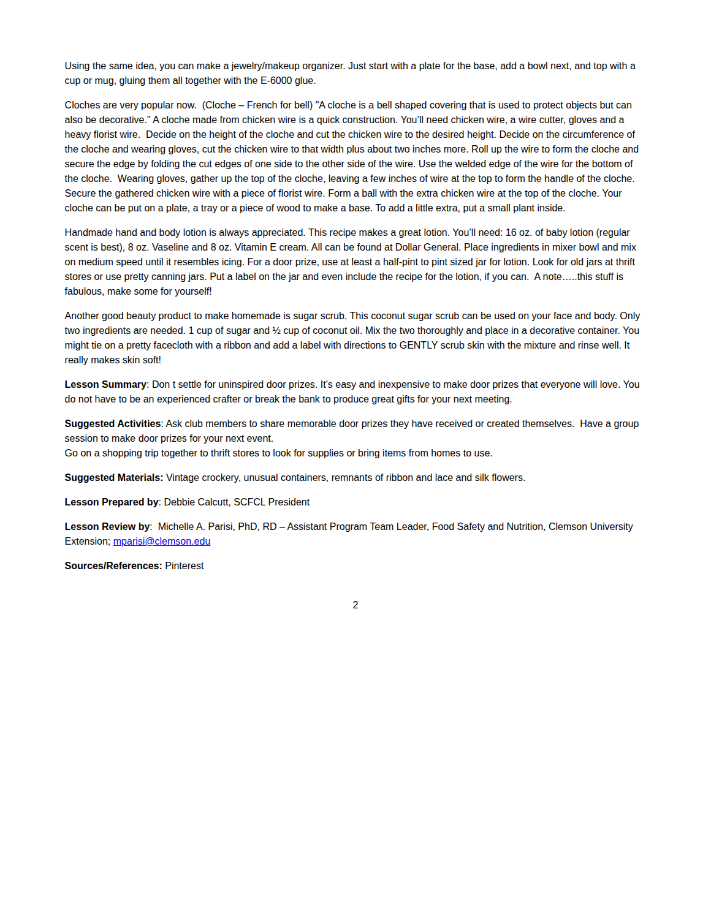Using the same idea, you can make a jewelry/makeup organizer. Just start with a plate for the base, add a bowl next, and top with a cup or mug, gluing them all together with the E-6000 glue.
Cloches are very popular now. (Cloche – French for bell) "A cloche is a bell shaped covering that is used to protect objects but can also be decorative." A cloche made from chicken wire is a quick construction. You’ll need chicken wire, a wire cutter, gloves and a heavy florist wire. Decide on the height of the cloche and cut the chicken wire to the desired height. Decide on the circumference of the cloche and wearing gloves, cut the chicken wire to that width plus about two inches more. Roll up the wire to form the cloche and secure the edge by folding the cut edges of one side to the other side of the wire. Use the welded edge of the wire for the bottom of the cloche. Wearing gloves, gather up the top of the cloche, leaving a few inches of wire at the top to form the handle of the cloche. Secure the gathered chicken wire with a piece of florist wire. Form a ball with the extra chicken wire at the top of the cloche. Your cloche can be put on a plate, a tray or a piece of wood to make a base. To add a little extra, put a small plant inside.
Handmade hand and body lotion is always appreciated. This recipe makes a great lotion. You’ll need: 16 oz. of baby lotion (regular scent is best), 8 oz. Vaseline and 8 oz. Vitamin E cream. All can be found at Dollar General. Place ingredients in mixer bowl and mix on medium speed until it resembles icing. For a door prize, use at least a half-pint to pint sized jar for lotion. Look for old jars at thrift stores or use pretty canning jars. Put a label on the jar and even include the recipe for the lotion, if you can. A note…..this stuff is fabulous, make some for yourself!
Another good beauty product to make homemade is sugar scrub. This coconut sugar scrub can be used on your face and body. Only two ingredients are needed. 1 cup of sugar and ½ cup of coconut oil. Mix the two thoroughly and place in a decorative container. You might tie on a pretty facecloth with a ribbon and add a label with directions to GENTLY scrub skin with the mixture and rinse well. It really makes skin soft!
Lesson Summary: Don t settle for uninspired door prizes. It’s easy and inexpensive to make door prizes that everyone will love. You do not have to be an experienced crafter or break the bank to produce great gifts for your next meeting.
Suggested Activities: Ask club members to share memorable door prizes they have received or created themselves. Have a group session to make door prizes for your next event.
Go on a shopping trip together to thrift stores to look for supplies or bring items from homes to use.
Suggested Materials: Vintage crockery, unusual containers, remnants of ribbon and lace and silk flowers.
Lesson Prepared by: Debbie Calcutt, SCFCL President
Lesson Review by: Michelle A. Parisi, PhD, RD – Assistant Program Team Leader, Food Safety and Nutrition, Clemson University Extension; mparisi@clemson.edu
Sources/References: Pinterest
2